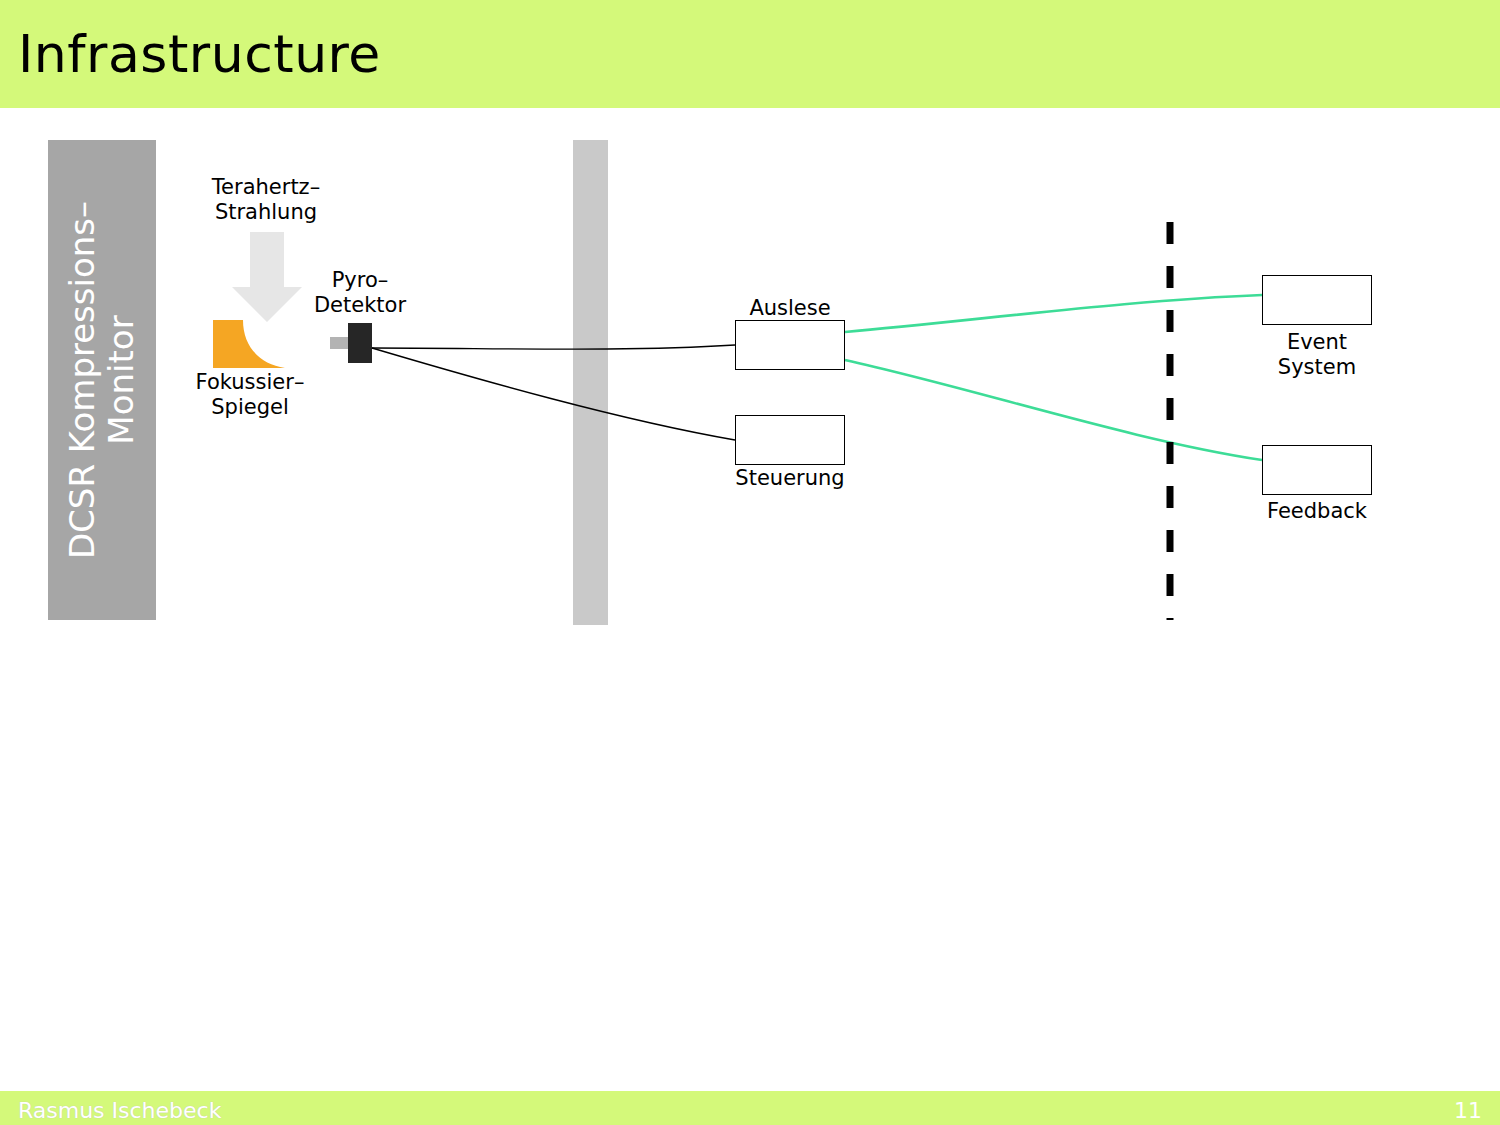Infrastructure
DCSR Kompressions–
Monitor
Terahertz–
Strahlung
Pyro–
Detektor
Fokussier–
Spiegel
Auslese
Steuerung
Event
System
Feedback
Rasmus Ischebeck
11